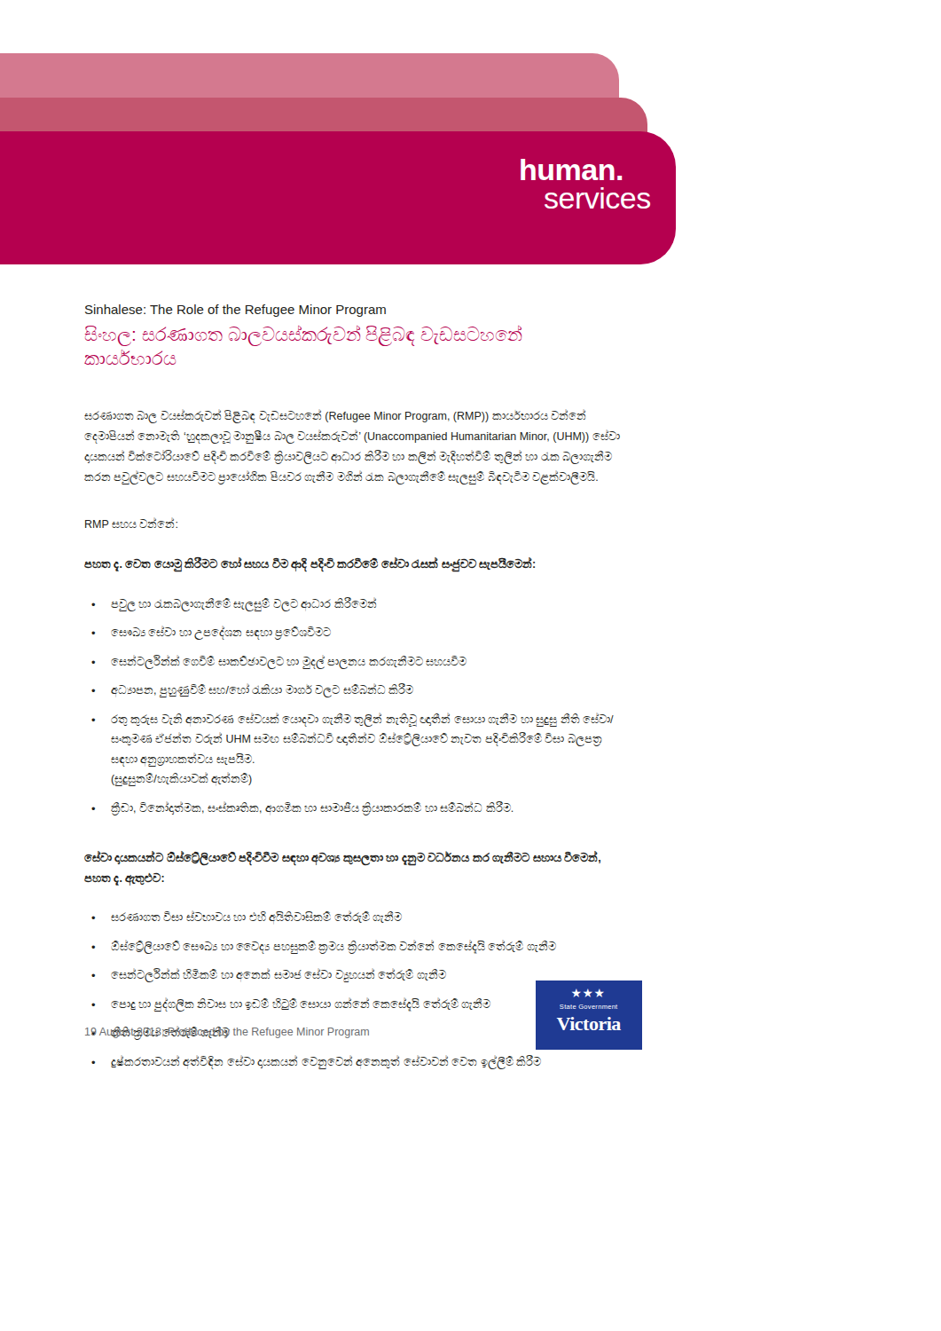human.
services
Sinhalese: The Role of the Refugee Minor Program
සිංහල: සරණාගත බාලවයස්කරුවන් පිළිබඳ වැඩසටහනේ කාර්යභාරය
සරණාගත බාල වයස්කරුවන් පිළිබඳ වැඩසටහනේ (Refugee Minor Program, (RMP)) කාර්යභාරය වන්නේ දෙමාපියන් නොමැති ‘හුදකලාවූ මානුෂීය බාල වයස්කරුවන්’ (Unaccompanied Humanitarian Minor, (UHM)) සේවා දායකයන් වික්ටෝරියාවේ පදිංචි කරවීමේ ක්‍රියාවලියට ආධාර කිරීම හා කලින් මැදිහත්වීම් තුලින් හා රැක බලාගැනීම කරන පවුල්වලට සහයවීමට ප්‍රායෝගික පියවර ගැනීම මගින් රැක බලාගැනීමේ සැලසුම් බිඳවැටීම වළක්වාලීමයි.
RMP සහය වන්නේ:
පහත දැ. වෙත යොමු කිරීමට හෝ සහය වීම ආදි පදිංචි කරවීමේ සේවා රැසක් සංජුචව සැපයීමෙන්:
පවුල හා රැකබලාගැනීමේ සැලසුම් වලට ආධාර කිරීමෙන්
සෞඛ්‍ය සේවා හා උපදේශන සඳහා ප්‍රවේශවීමට
සෙන්ටර්ලින්ක් ගෙවීම් සාකච්ඡාවලට හා මුදල් පාලනය කරගැනීමට සහයවීම
අධ්‍යාපන, පුහුණුවීම් සහ/හෝ රැකියා මාර්ග වලට සම්බන්ධ කිරීම
රතු කුරුස වැනි අනාවරණ සේවයක් යොදවා ගැනීම තුලින් නැතිවූ ඥාතීන් සොයා ගැනීම හා සුදුසු නීති සේවා/ සංකුමණ ඒජන්ත වරුන් UHM සමඟ සම්බන්ධවී ඥාතීන්ව ඕස්ට්‍රේලියාවේ නැවත පදිංචිකිරීමේ වීසා බලපත්‍ර සඳහා අනුග්‍රාහකත්වය සැපයීම. (සුදුසුනම්/හැකියාවක් ඇත්නම්)
ක්‍රීඩා, විනෝදාත්මක, සංස්කෘතික, ආගමික හා සාමාජීය ක්‍රියාකාරකම් හා සම්බන්ධ කිරීම.
සේවා දායකයන්ට ඕස්ට්‍රේලියාවේ පදිංචිවීම සඳහා අවශ්‍ය කුසලතා හා දැනුම වර්ධනය කර ගැනීමට සහාය වීමෙන්, පහත දැ. ඇතුළුව:
සරණාගත වීසා ස්වභාවය හා එහි අයිතිවාසිකම් තේරුම් ගැනීම
ඕස්ට්‍රේලියාවේ සෞඛ්‍ය හා වෛද්‍ය පහසුකම් ක්‍රමය ක්‍රියාත්මක වන්නේ කෙසේදැයි තේරුම් ගැනීම
සෙන්ටර්ලින්ක් හිමිකම් හා අනෙක් සමාජ සේවා ව්‍යුහයන් තේරුම් ගැනීම
පොදු හා පුද්ගලික නිවාස හා ඉඩම් හිටුම් සොයා ගන්නේ කෙසේදැයි තේරුම් ගැනීම
නීති ක්‍රමය තේරුම් ගැනීම
දුෂ්කරතාවයන් අත්විඳින සේවා දායකයන් වෙනුවෙන් අනෙකුත් සේවාවන් වෙත ඉල්ලීම් කිරීම
19 August 2013; Produced by the Refugee Minor Program
★★★
State Government
Victoria